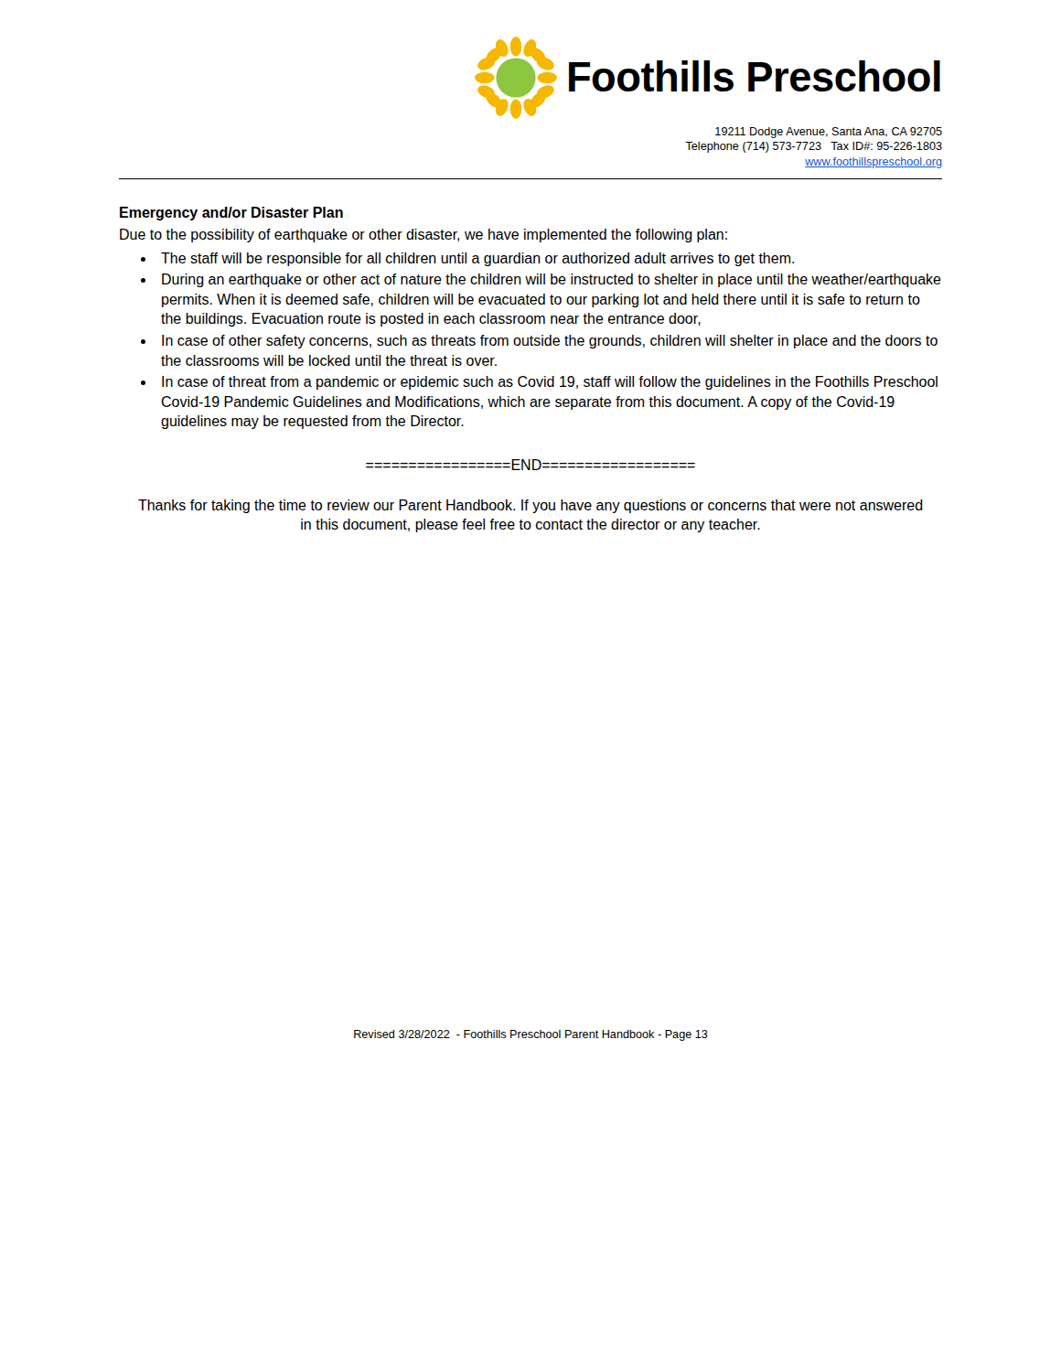Foothills Preschool
19211 Dodge Avenue, Santa Ana, CA 92705
Telephone (714) 573-7723 Tax ID#: 95-226-1803
www.foothillspreschool.org
Emergency and/or Disaster Plan
Due to the possibility of earthquake or other disaster, we have implemented the following plan:
The staff will be responsible for all children until a guardian or authorized adult arrives to get them.
During an earthquake or other act of nature the children will be instructed to shelter in place until the weather/earthquake permits. When it is deemed safe, children will be evacuated to our parking lot and held there until it is safe to return to the buildings. Evacuation route is posted in each classroom near the entrance door,
In case of other safety concerns, such as threats from outside the grounds, children will shelter in place and the doors to the classrooms will be locked until the threat is over.
In case of threat from a pandemic or epidemic such as Covid 19, staff will follow the guidelines in the Foothills Preschool Covid-19 Pandemic Guidelines and Modifications, which are separate from this document. A copy of the Covid-19 guidelines may be requested from the Director.
=================END==================
Thanks for taking the time to review our Parent Handbook. If you have any questions or concerns that were not answered in this document, please feel free to contact the director or any teacher.
Revised 3/28/2022 - Foothills Preschool Parent Handbook - Page 13